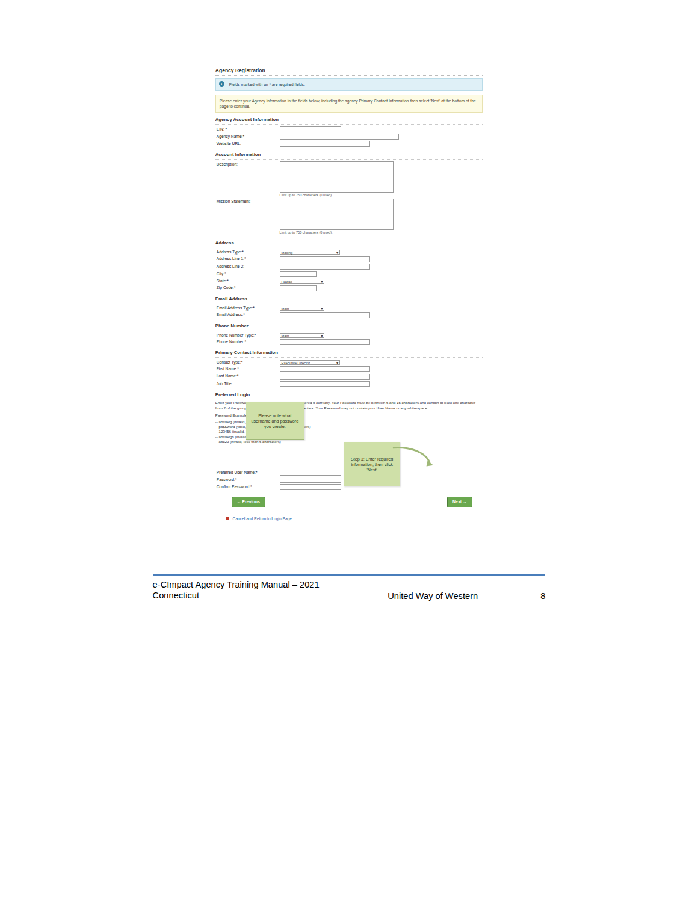Agency Registration
i Fields marked with an * are required fields.
Please enter your Agency Information in the fields below, including the agency Primary Contact Information then select 'Next' at the bottom of the page to continue.
Agency Account Information
| EIN: * | |
| Agency Name:* | |
| Website URL: | |
Account Information
| Description: | Limit up to 750 characters (0 used). |
| Mission Statement: | Limit up to 750 characters (0 used). |
Address
| Address Type:* | Mailing ▼ |
| Address Line 1:* | |
| Address Line 2: | |
| City:* | |
| State:* | Hawaii ▼ |
| Zip Code:* | |
Email Address
| Email Address Type:* | Main ▼ |
| Email Address:* | |
Phone Number
| Phone Number Type:* | Main ▼ |
| Phone Number:* | |
Primary Contact Information
| Contact Type:* | Executive Director ▼ |
| First Name:* | |
| Last Name:* | |
| Job Title: | |
Preferred Login
Enter your Password twice to ensure that you have entered it correctly. Your Password must be between 6 and 15 characters and contain at least one character from 2 of the groups of alpha, numeric, or special characters. Your Password may not contain your User Name or any white-space.
Password Examples:
abcdefg (invalid, contains only letters)
pa$$word (valid, contains letters and special characters)
123456 (invalid, contains only numbers)
abcdefgh (invalid, contains only letters)
abc23 (invalid, less than 6 characters)
Please note what username and password you create.
Step 3: Enter required information, then click 'Next'
| Preferred User Name:* | |
| Password:* | |
| Confirm Password:* | |
← Previous Next →
Cancel and Return to Login Page
e-CImpact Agency Training Manual – 2021
Connecticut
United Way of Western
8